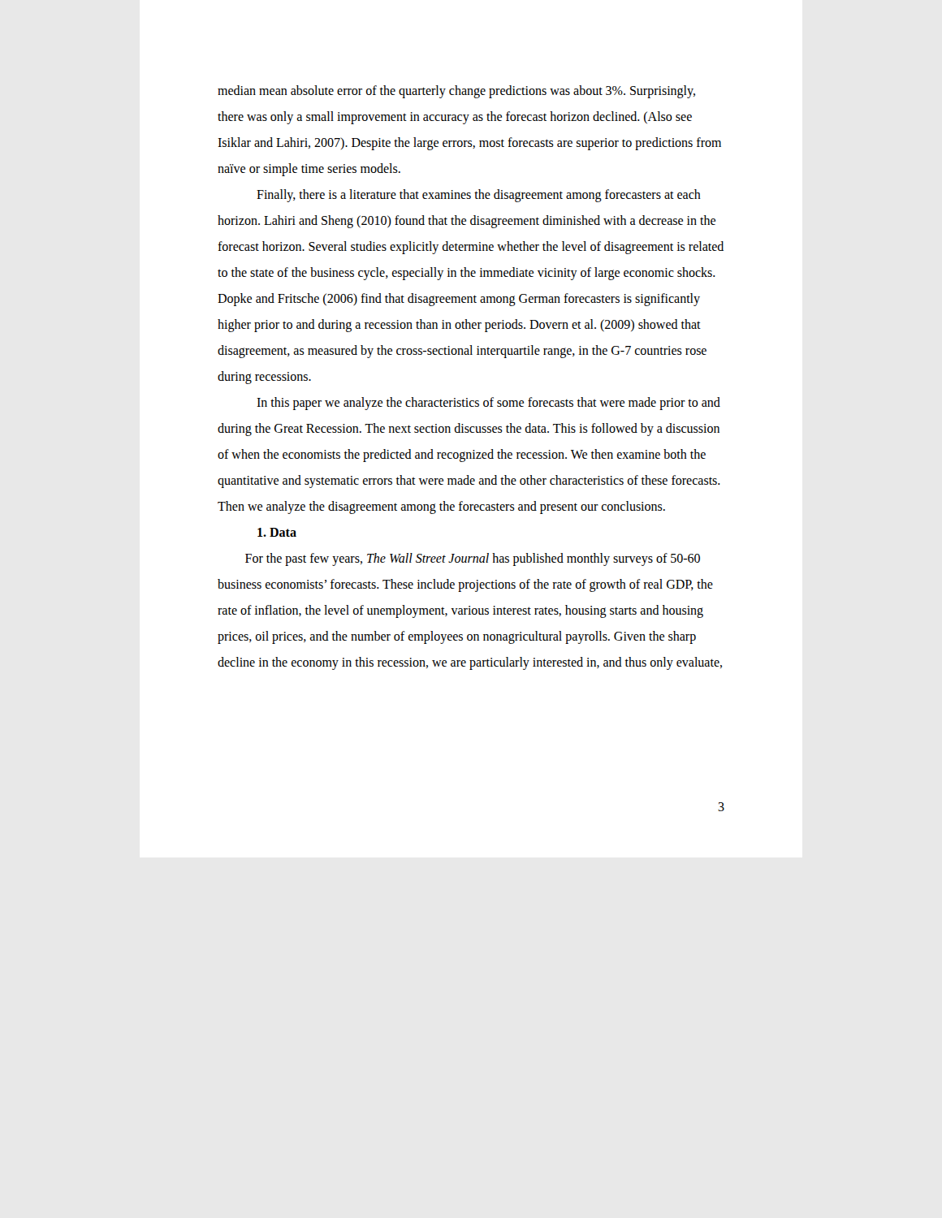median mean absolute error of the quarterly change predictions was about 3%. Surprisingly, there was only a small improvement in accuracy as the forecast horizon declined. (Also see Isiklar and Lahiri, 2007). Despite the large errors, most forecasts are superior to predictions from naïve or simple time series models.
Finally, there is a literature that examines the disagreement among forecasters at each horizon. Lahiri and Sheng (2010) found that the disagreement diminished with a decrease in the forecast horizon. Several studies explicitly determine whether the level of disagreement is related to the state of the business cycle, especially in the immediate vicinity of large economic shocks. Dopke and Fritsche (2006) find that disagreement among German forecasters is significantly higher prior to and during a recession than in other periods. Dovern et al. (2009) showed that disagreement, as measured by the cross-sectional interquartile range, in the G-7 countries rose during recessions.
In this paper we analyze the characteristics of some forecasts that were made prior to and during the Great Recession. The next section discusses the data. This is followed by a discussion of when the economists the predicted and recognized the recession. We then examine both the quantitative and systematic errors that were made and the other characteristics of these forecasts. Then we analyze the disagreement among the forecasters and present our conclusions.
1. Data
For the past few years, The Wall Street Journal has published monthly surveys of 50-60 business economists’ forecasts. These include projections of the rate of growth of real GDP, the rate of inflation, the level of unemployment, various interest rates, housing starts and housing prices, oil prices, and the number of employees on nonagricultural payrolls. Given the sharp decline in the economy in this recession, we are particularly interested in, and thus only evaluate,
3